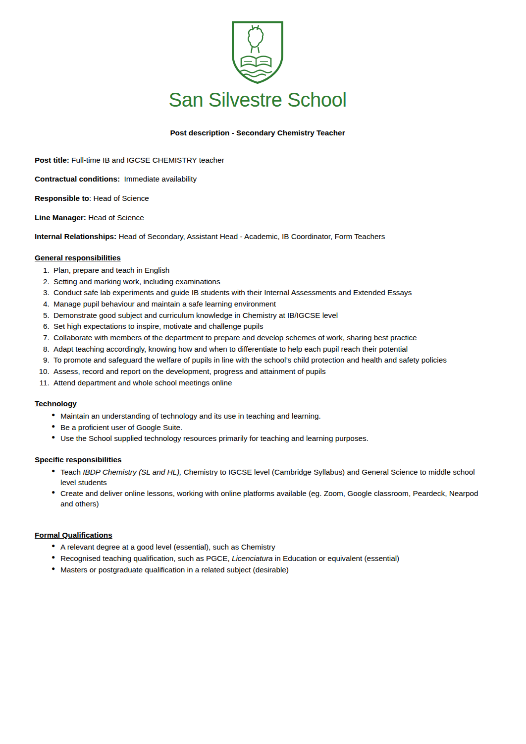San Silvestre School
Post description - Secondary Chemistry Teacher
Post title: Full-time IB and IGCSE CHEMISTRY teacher
Contractual conditions: Immediate availability
Responsible to: Head of Science
Line Manager: Head of Science
Internal Relationships: Head of Secondary, Assistant Head - Academic, IB Coordinator, Form Teachers
General responsibilities
Plan, prepare and teach in English
Setting and marking work, including examinations
Conduct safe lab experiments and guide IB students with their Internal Assessments and Extended Essays
Manage pupil behaviour and maintain a safe learning environment
Demonstrate good subject and curriculum knowledge in Chemistry at IB/IGCSE level
Set high expectations to inspire, motivate and challenge pupils
Collaborate with members of the department to prepare and develop schemes of work, sharing best practice
Adapt teaching accordingly, knowing how and when to differentiate to help each pupil reach their potential
To promote and safeguard the welfare of pupils in line with the school’s child protection and health and safety policies
Assess, record and report on the development, progress and attainment of pupils
Attend department and whole school meetings online
Technology
Maintain an understanding of technology and its use in teaching and learning.
Be a proficient user of Google Suite.
Use the School supplied technology resources primarily for teaching and learning purposes.
Specific responsibilities
Teach IBDP Chemistry (SL and HL), Chemistry to IGCSE level (Cambridge Syllabus) and General Science to middle school level students
Create and deliver online lessons, working with online platforms available (eg. Zoom, Google classroom, Peardeck, Nearpod and others)
Formal Qualifications
A relevant degree at a good level (essential), such as Chemistry
Recognised teaching qualification, such as PGCE, Licenciatura in Education or equivalent (essential)
Masters or postgraduate qualification in a related subject (desirable)